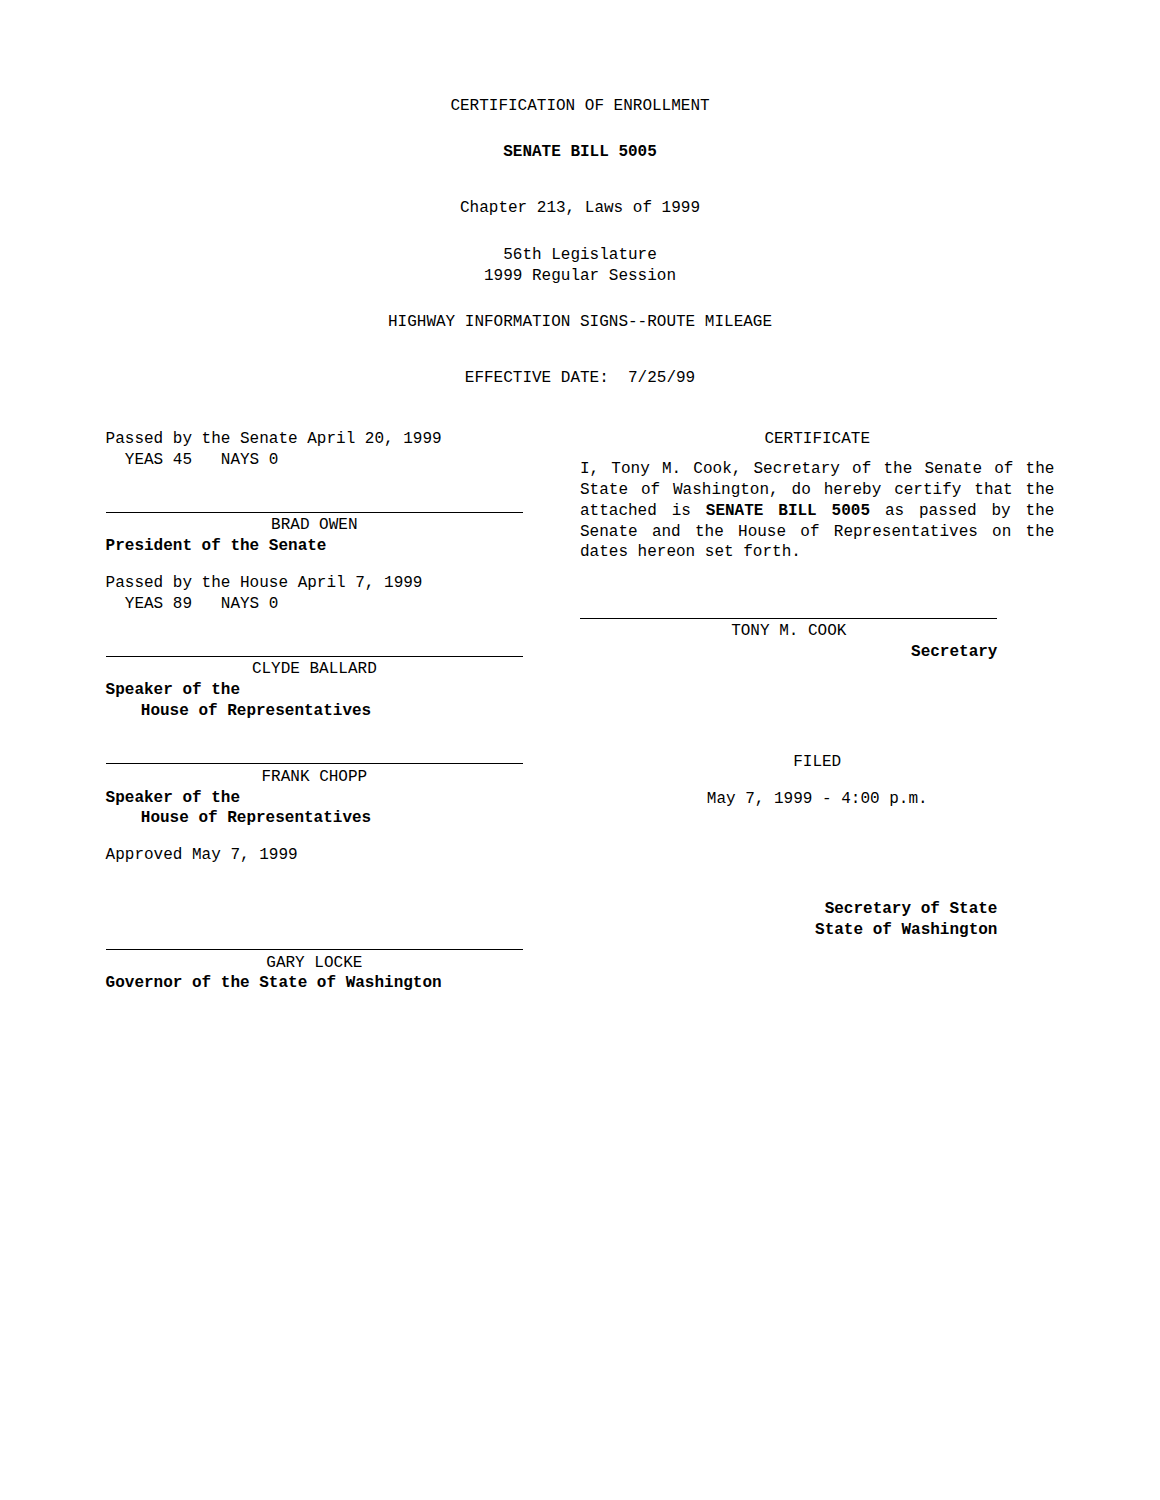CERTIFICATION OF ENROLLMENT
SENATE BILL 5005
Chapter 213, Laws of 1999
56th Legislature
1999 Regular Session
HIGHWAY INFORMATION SIGNS--ROUTE MILEAGE
EFFECTIVE DATE: 7/25/99
| Passed by the Senate April 20, 1999 YEAS 45 NAYS 0 BRAD OWEN President of the Senate Passed by the House April 7, 1999 YEAS 89 NAYS 0 CLYDE BALLARD Speaker of the House of Representatives FRANK CHOPP Speaker of the House of Representatives Approved May 7, 1999 GARY LOCKE Governor of the State of Washington | CERTIFICATE I, Tony M. Cook, Secretary of the Senate of the State of Washington, do hereby certify that the attached is SENATE BILL 5005 as passed by the Senate and the House of Representatives on the dates hereon set forth. TONY M. COOK Secretary FILED May 7, 1999 - 4:00 p.m. Secretary of State State of Washington |